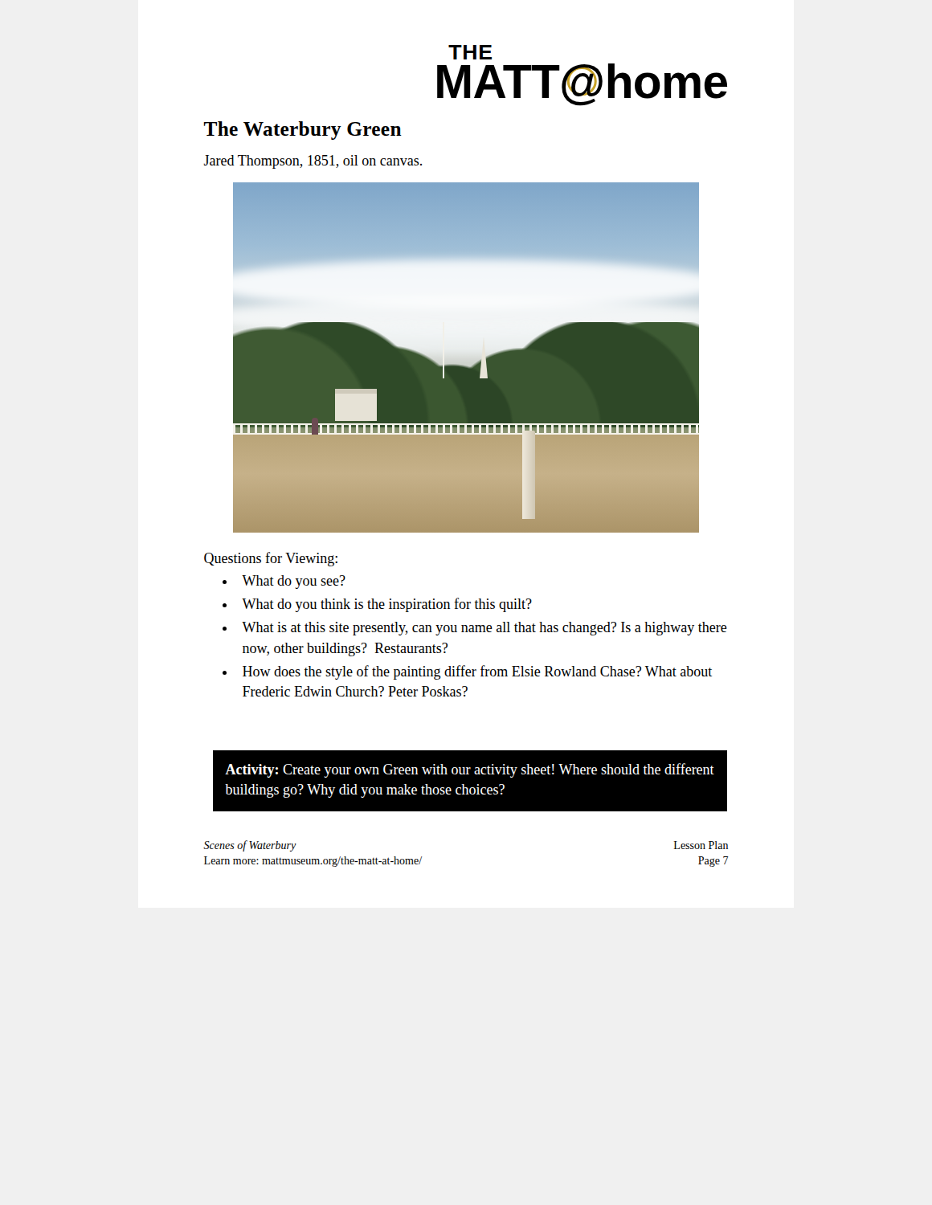THE MATT@home
The Waterbury Green
Jared Thompson, 1851, oil on canvas.
Questions for Viewing:
What do you see?
What do you think is the inspiration for this quilt?
What is at this site presently, can you name all that has changed? Is a highway there now, other buildings? Restaurants?
How does the style of the painting differ from Elsie Rowland Chase? What about Frederic Edwin Church? Peter Poskas?
Activity: Create your own Green with our activity sheet! Where should the different buildings go? Why did you make those choices?
Scenes of Waterbury
Learn more: mattmuseum.org/the-matt-at-home/
Lesson Plan
Page 7